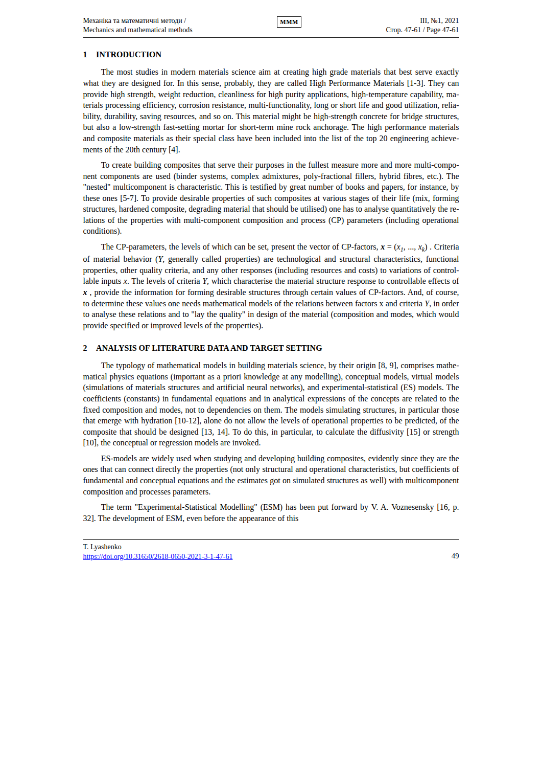Механіка та математичні методи /
Mechanics and mathematical methods
MMM
III, №1, 2021
Стор. 47-61 / Page 47-61
1 INTRODUCTION
The most studies in modern materials science aim at creating high grade materials that best serve exactly what they are designed for. In this sense, probably, they are called High Performance Materials [1-3]. They can provide high strength, weight reduction, cleanliness for high purity applications, high-temperature capability, materials processing efficiency, corrosion resistance, multi-functionality, long or short life and good utilization, reliability, durability, saving resources, and so on. This material might be high-strength concrete for bridge structures, but also a low-strength fast-setting mortar for short-term mine rock anchorage. The high performance materials and composite materials as their special class have been included into the list of the top 20 engineering achievements of the 20th century [4].
To create building composites that serve their purposes in the fullest measure more and more multi-component components are used (binder systems, complex admixtures, poly-fractional fillers, hybrid fibres, etc.). The "nested" multicomponent is characteristic. This is testified by great number of books and papers, for instance, by these ones [5-7]. To provide desirable properties of such composites at various stages of their life (mix, forming structures, hardened composite, degrading material that should be utilised) one has to analyse quantitatively the relations of the properties with multi-component composition and process (CP) parameters (including operational conditions).
The CP-parameters, the levels of which can be set, present the vector of CP-factors, x = (x1, ..., xk) . Criteria of material behavior (Y, generally called properties) are technological and structural characteristics, functional properties, other quality criteria, and any other responses (including resources and costs) to variations of controllable inputs x. The levels of criteria Y, which characterise the material structure response to controllable effects of x , provide the information for forming desirable structures through certain values of CP-factors. And, of course, to determine these values one needs mathematical models of the relations between factors x and criteria Y, in order to analyse these relations and to "lay the quality" in design of the material (composition and modes, which would provide specified or improved levels of the properties).
2 ANALYSIS OF LITERATURE DATA AND TARGET SETTING
The typology of mathematical models in building materials science, by their origin [8, 9], comprises mathematical physics equations (important as a priori knowledge at any modelling), conceptual models, virtual models (simulations of materials structures and artificial neural networks), and experimental-statistical (ES) models. The coefficients (constants) in fundamental equations and in analytical expressions of the concepts are related to the fixed composition and modes, not to dependencies on them. The models simulating structures, in particular those that emerge with hydration [10-12], alone do not allow the levels of operational properties to be predicted, of the composite that should be designed [13, 14]. To do this, in particular, to calculate the diffusivity [15] or strength [10], the conceptual or regression models are invoked.
ES-models are widely used when studying and developing building composites, evidently since they are the ones that can connect directly the properties (not only structural and operational characteristics, but coefficients of fundamental and conceptual equations and the estimates got on simulated structures as well) with multicomponent composition and processes parameters.
The term "Experimental-Statistical Modelling" (ESM) has been put forward by V. A. Voznesensky [16, p. 32]. The development of ESM, even before the appearance of this
T. Lyashenko
https://doi.org/10.31650/2618-0650-2021-3-1-47-61
49